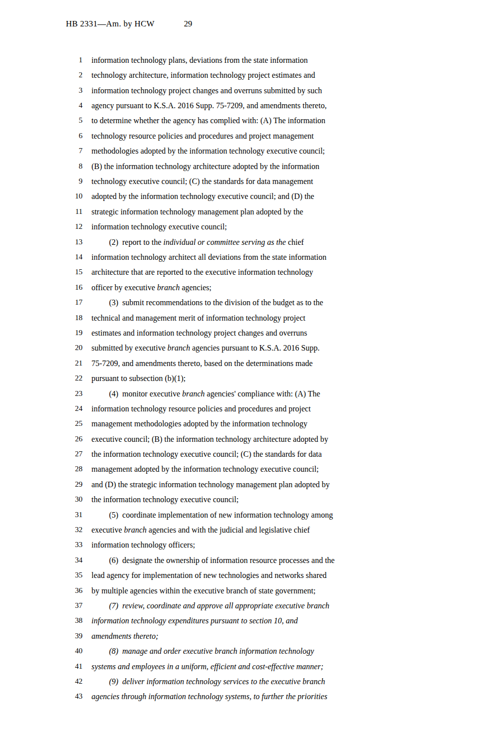HB 2331—Am. by HCW 29
information technology plans, deviations from the state information
technology architecture, information technology project estimates and
information technology project changes and overruns submitted by such
agency pursuant to K.S.A. 2016 Supp. 75-7209, and amendments thereto,
to determine whether the agency has complied with: (A) The information
technology resource policies and procedures and project management
methodologies adopted by the information technology executive council;
(B) the information technology architecture adopted by the information
technology executive council; (C) the standards for data management
adopted by the information technology executive council; and (D) the
strategic information technology management plan adopted by the
information technology executive council;
(2) report to the individual or committee serving as the chief
information technology architect all deviations from the state information
architecture that are reported to the executive information technology
officer by executive branch agencies;
(3) submit recommendations to the division of the budget as to the
technical and management merit of information technology project
estimates and information technology project changes and overruns
submitted by executive branch agencies pursuant to K.S.A. 2016 Supp.
75-7209, and amendments thereto, based on the determinations made
pursuant to subsection (b)(1);
(4) monitor executive branch agencies' compliance with: (A) The
information technology resource policies and procedures and project
management methodologies adopted by the information technology
executive council; (B) the information technology architecture adopted by
the information technology executive council; (C) the standards for data
management adopted by the information technology executive council;
and (D) the strategic information technology management plan adopted by
the information technology executive council;
(5) coordinate implementation of new information technology among
executive branch agencies and with the judicial and legislative chief
information technology officers;
(6) designate the ownership of information resource processes and the
lead agency for implementation of new technologies and networks shared
by multiple agencies within the executive branch of state government;
(7) review, coordinate and approve all appropriate executive branch
information technology expenditures pursuant to section 10, and
amendments thereto;
(8) manage and order executive branch information technology
systems and employees in a uniform, efficient and cost-effective manner;
(9) deliver information technology services to the executive branch
agencies through information technology systems, to further the priorities